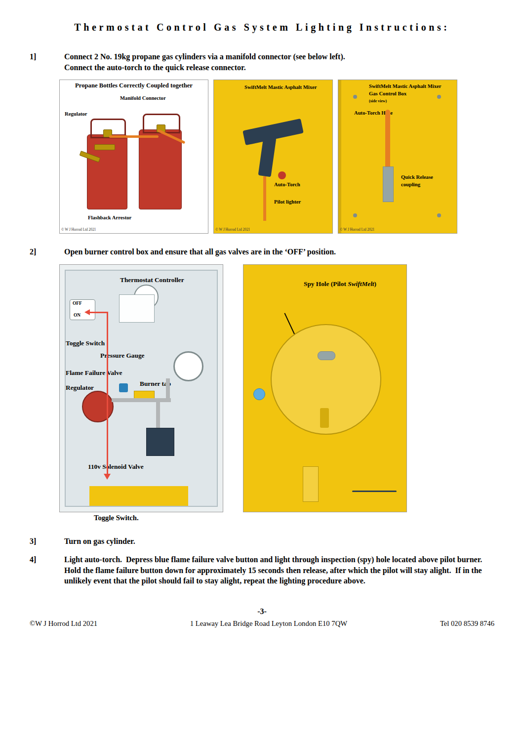Thermostat Control Gas System Lighting Instructions:
1] Connect 2 No. 19kg propane gas cylinders via a manifold connector (see below left).
Connect the auto-torch to the quick release connector.
Propane Bottles Correctly Coupled together
Manifold Connector
Regulator
Flashback Arrestor
© W J Horrod Ltd 2021
SwiftMelt Mastic Asphalt Mixer
Auto-Torch
Pilot lighter
© W J Horrod Ltd 2021
SwiftMelt Mastic Asphalt Mixer
Gas Control Box
(side view)
Auto-Torch Hose
Quick Release
coupling
© W J Horrod Ltd 2021
2] Open burner control box and ensure that all gas valves are in the ‘OFF’ position.
Thermostat Controller
OFF
ON
Toggle Switch
Pressure Gauge
Flame Failure Valve
Regulator
Burner tap
110v Solenoid Valve
Spy Hole (Pilot SwiftMelt)
Toggle Switch.
3] Turn on gas cylinder.
4] Light auto-torch. Depress blue flame failure valve button and light through inspection (spy) hole located above pilot burner. Hold the flame failure button down for approximately 15 seconds then release, after which the pilot will stay alight. If in the unlikely event that the pilot should fail to stay alight, repeat the lighting procedure above.
-3-
©W J Horrod Ltd 2021 1 Leaway Lea Bridge Road Leyton London E10 7QW Tel 020 8539 8746